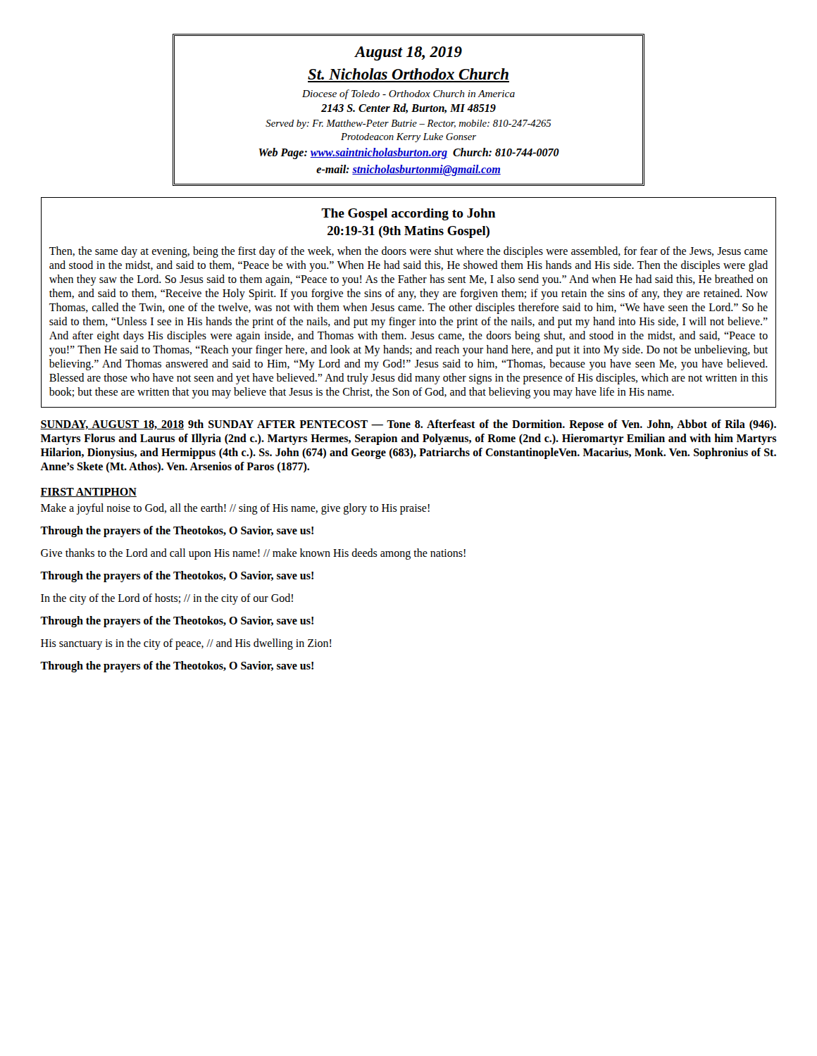August 18, 2019
St. Nicholas Orthodox Church
Diocese of Toledo - Orthodox Church in America
2143 S. Center Rd, Burton, MI 48519
Served by: Fr. Matthew-Peter Butrie – Rector, mobile: 810-247-4265
Protodeacon Kerry Luke Gonser
Web Page: www.saintnicholasburton.org Church: 810-744-0070
e-mail: stnicholasburtonmi@gmail.com
The Gospel according to John
20:19-31 (9th Matins Gospel)
Then, the same day at evening, being the first day of the week, when the doors were shut where the disciples were assembled, for fear of the Jews, Jesus came and stood in the midst, and said to them, “Peace be with you.” When He had said this, He showed them His hands and His side. Then the disciples were glad when they saw the Lord. So Jesus said to them again, “Peace to you! As the Father has sent Me, I also send you.” And when He had said this, He breathed on them, and said to them, “Receive the Holy Spirit. If you forgive the sins of any, they are forgiven them; if you retain the sins of any, they are retained. Now Thomas, called the Twin, one of the twelve, was not with them when Jesus came. The other disciples therefore said to him, “We have seen the Lord.” So he said to them, “Unless I see in His hands the print of the nails, and put my finger into the print of the nails, and put my hand into His side, I will not believe.” And after eight days His disciples were again inside, and Thomas with them. Jesus came, the doors being shut, and stood in the midst, and said, “Peace to you!” Then He said to Thomas, “Reach your finger here, and look at My hands; and reach your hand here, and put it into My side. Do not be unbelieving, but believing.” And Thomas answered and said to Him, “My Lord and my God!” Jesus said to him, “Thomas, because you have seen Me, you have believed. Blessed are those who have not seen and yet have believed.” And truly Jesus did many other signs in the presence of His disciples, which are not written in this book; but these are written that you may believe that Jesus is the Christ, the Son of God, and that believing you may have life in His name.
SUNDAY, AUGUST 18, 2018 9th SUNDAY AFTER PENTECOST — Tone 8. Afterfeast of the Dormition. Repose of Ven. John, Abbot of Rila (946). Martyrs Florus and Laurus of Illyria (2nd c.). Martyrs Hermes, Serapion and Polyænus, of Rome (2nd c.). Hieromartyr Emilian and with him Martyrs Hilarion, Dionysius, and Hermippus (4th c.). Ss. John (674) and George (683), Patriarchs of ConstantinopleVen. Macarius, Monk. Ven. Sophronius of St. Anne’s Skete (Mt. Athos). Ven. Arsenios of Paros (1877).
FIRST ANTIPHON
Make a joyful noise to God, all the earth! // sing of His name, give glory to His praise!
Through the prayers of the Theotokos, O Savior, save us!
Give thanks to the Lord and call upon His name! // make known His deeds among the nations!
Through the prayers of the Theotokos, O Savior, save us!
In the city of the Lord of hosts; // in the city of our God!
Through the prayers of the Theotokos, O Savior, save us!
His sanctuary is in the city of peace, // and His dwelling in Zion!
Through the prayers of the Theotokos, O Savior, save us!